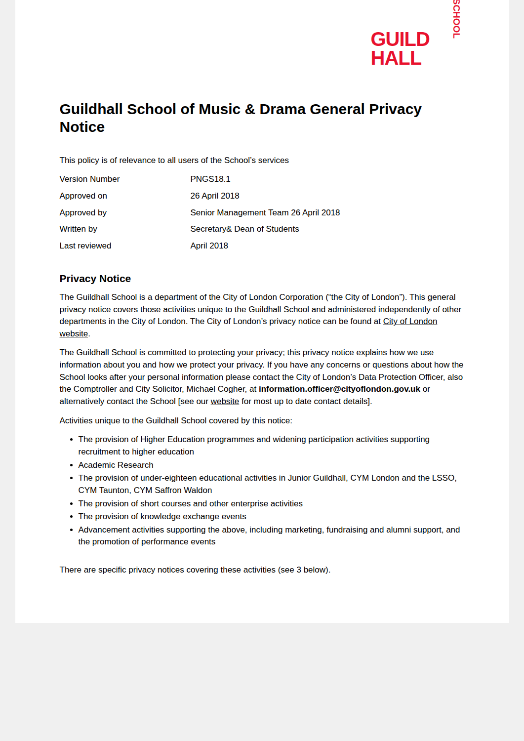GUILD HALL SCHOOL
Guildhall School of Music & Drama General Privacy Notice
This policy is of relevance to all users of the School’s services
| Version Number | PNGS18.1 |
| Approved on | 26 April 2018 |
| Approved by | Senior Management Team 26 April 2018 |
| Written by | Secretary& Dean of Students |
| Last reviewed | April 2018 |
Privacy Notice
The Guildhall School is a department of the City of London Corporation (“the City of London”). This general privacy notice covers those activities unique to the Guildhall School and administered independently of other departments in the City of London. The City of London’s privacy notice can be found at City of London website.
The Guildhall School is committed to protecting your privacy; this privacy notice explains how we use information about you and how we protect your privacy. If you have any concerns or questions about how the School looks after your personal information please contact the City of London’s Data Protection Officer, also the Comptroller and City Solicitor, Michael Cogher, at information.officer@cityoflondon.gov.uk or alternatively contact the School [see our website for most up to date contact details].
Activities unique to the Guildhall School covered by this notice:
The provision of Higher Education programmes and widening participation activities supporting recruitment to higher education
Academic Research
The provision of under-eighteen educational activities in Junior Guildhall, CYM London and the LSSO, CYM Taunton, CYM Saffron Waldon
The provision of short courses and other enterprise activities
The provision of knowledge exchange events
Advancement activities supporting the above, including marketing, fundraising and alumni support, and the promotion of performance events
There are specific privacy notices covering these activities (see 3 below).